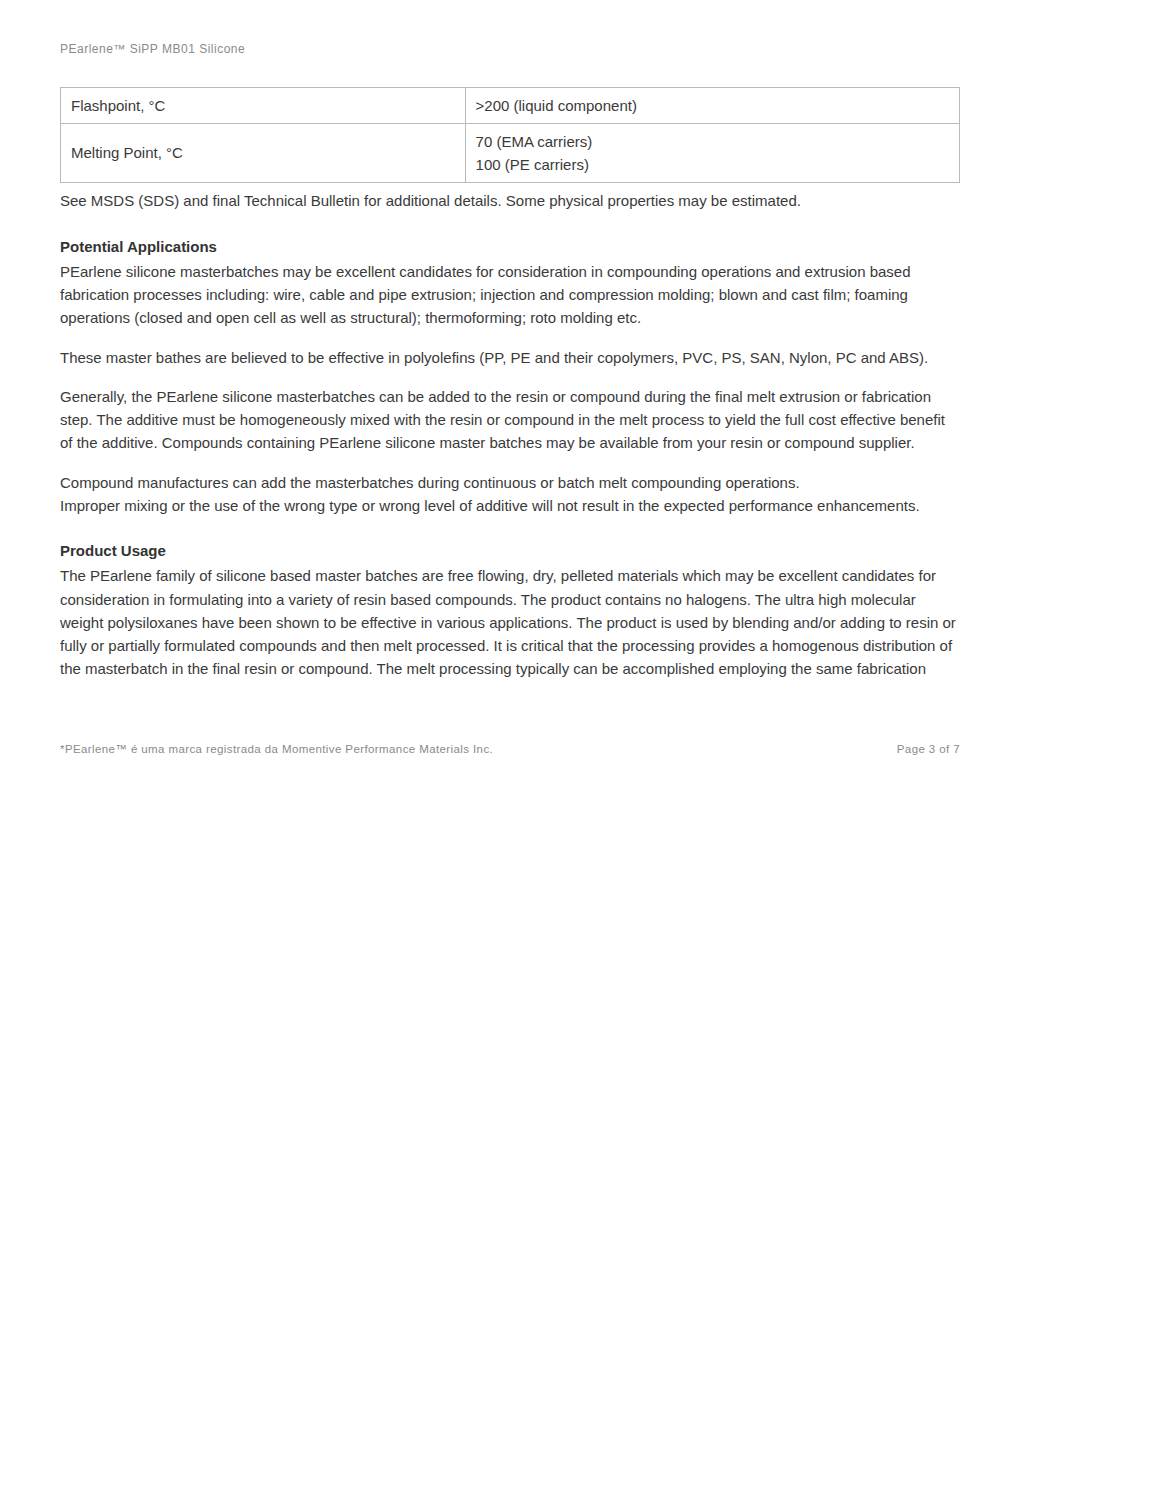PEarlene™ SiPP MB01 Silicone
| Flashpoint, °C | >200 (liquid component) |
| Melting Point, °C | 70 (EMA carriers) 100 (PE carriers) |
See MSDS (SDS) and final Technical Bulletin for additional details. Some physical properties may be estimated.
Potential Applications
PEarlene silicone masterbatches may be excellent candidates for consideration in compounding operations and extrusion based fabrication processes including: wire, cable and pipe extrusion; injection and compression molding; blown and cast film; foaming operations (closed and open cell as well as structural); thermoforming; roto molding etc.
These master bathes are believed to be effective in polyolefins (PP, PE and their copolymers, PVC, PS, SAN, Nylon, PC and ABS).
Generally, the PEarlene silicone masterbatches can be added to the resin or compound during the final melt extrusion or fabrication step. The additive must be homogeneously mixed with the resin or compound in the melt process to yield the full cost effective benefit of the additive. Compounds containing PEarlene silicone master batches may be available from your resin or compound supplier.
Compound manufactures can add the masterbatches during continuous or batch melt compounding operations.
Improper mixing or the use of the wrong type or wrong level of additive will not result in the expected performance enhancements.
Product Usage
The PEarlene family of silicone based master batches are free flowing, dry, pelleted materials which may be excellent candidates for consideration in formulating into a variety of resin based compounds. The product contains no halogens. The ultra high molecular weight polysiloxanes have been shown to be effective in various applications. The product is used by blending and/or adding to resin or fully or partially formulated compounds and then melt processed. It is critical that the processing provides a homogenous distribution of the masterbatch in the final resin or compound. The melt processing typically can be accomplished employing the same fabrication
*PEarlene™ é uma marca registrada da Momentive Performance Materials Inc.
Page 3 of 7